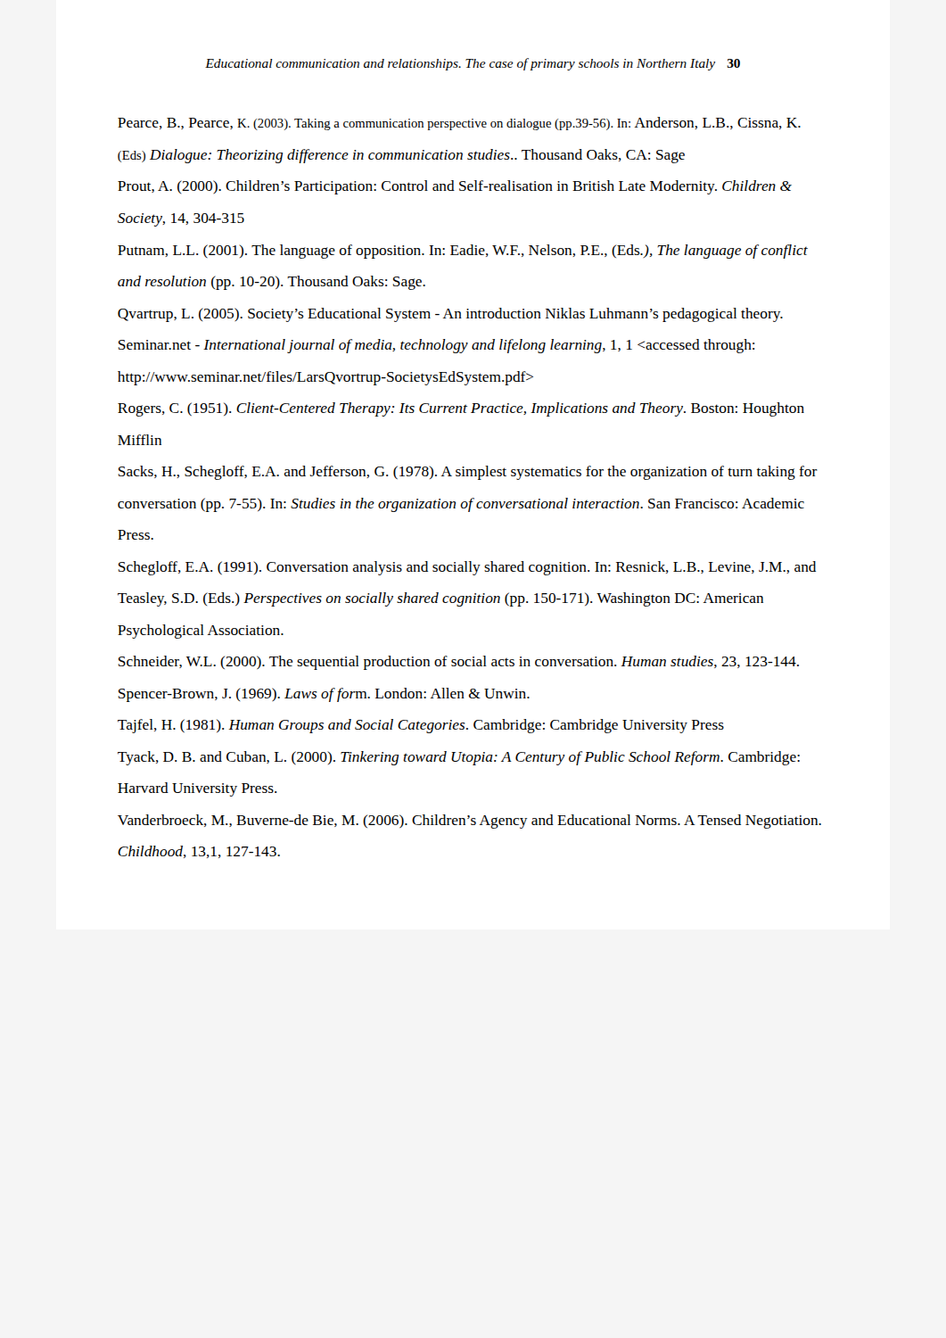Educational communication and relationships. The case of primary schools in Northern Italy 30
Pearce, B., Pearce, K. (2003). Taking a communication perspective on dialogue (pp.39-56). In: Anderson, L.B., Cissna, K. (Eds) Dialogue: Theorizing difference in communication studies.. Thousand Oaks, CA: Sage
Prout, A. (2000). Children’s Participation: Control and Self-realisation in British Late Modernity. Children & Society, 14, 304-315
Putnam, L.L. (2001). The language of opposition. In: Eadie, W.F., Nelson, P.E., (Eds.), The language of conflict and resolution (pp. 10-20). Thousand Oaks: Sage.
Qvartrup, L. (2005). Society’s Educational System - An introduction Niklas Luhmann’s pedagogical theory. Seminar.net - International journal of media, technology and lifelong learning, 1, 1 <accessed through: http://www.seminar.net/files/LarsQvortrup-SocietysEdSystem.pdf>
Rogers, C. (1951). Client-Centered Therapy: Its Current Practice, Implications and Theory. Boston: Houghton Mifflin
Sacks, H., Schegloff, E.A. and Jefferson, G. (1978). A simplest systematics for the organization of turn taking for conversation (pp. 7-55). In: Studies in the organization of conversational interaction. San Francisco: Academic Press.
Schegloff, E.A. (1991). Conversation analysis and socially shared cognition. In: Resnick, L.B., Levine, J.M., and Teasley, S.D. (Eds.) Perspectives on socially shared cognition (pp. 150-171). Washington DC: American Psychological Association.
Schneider, W.L. (2000). The sequential production of social acts in conversation. Human studies, 23, 123-144.
Spencer-Brown, J. (1969). Laws of form. London: Allen & Unwin.
Tajfel, H. (1981). Human Groups and Social Categories. Cambridge: Cambridge University Press
Tyack, D. B. and Cuban, L. (2000). Tinkering toward Utopia: A Century of Public School Reform. Cambridge: Harvard University Press.
Vanderbroeck, M., Buverne-de Bie, M. (2006). Children’s Agency and Educational Norms. A Tensed Negotiation. Childhood, 13,1, 127-143.